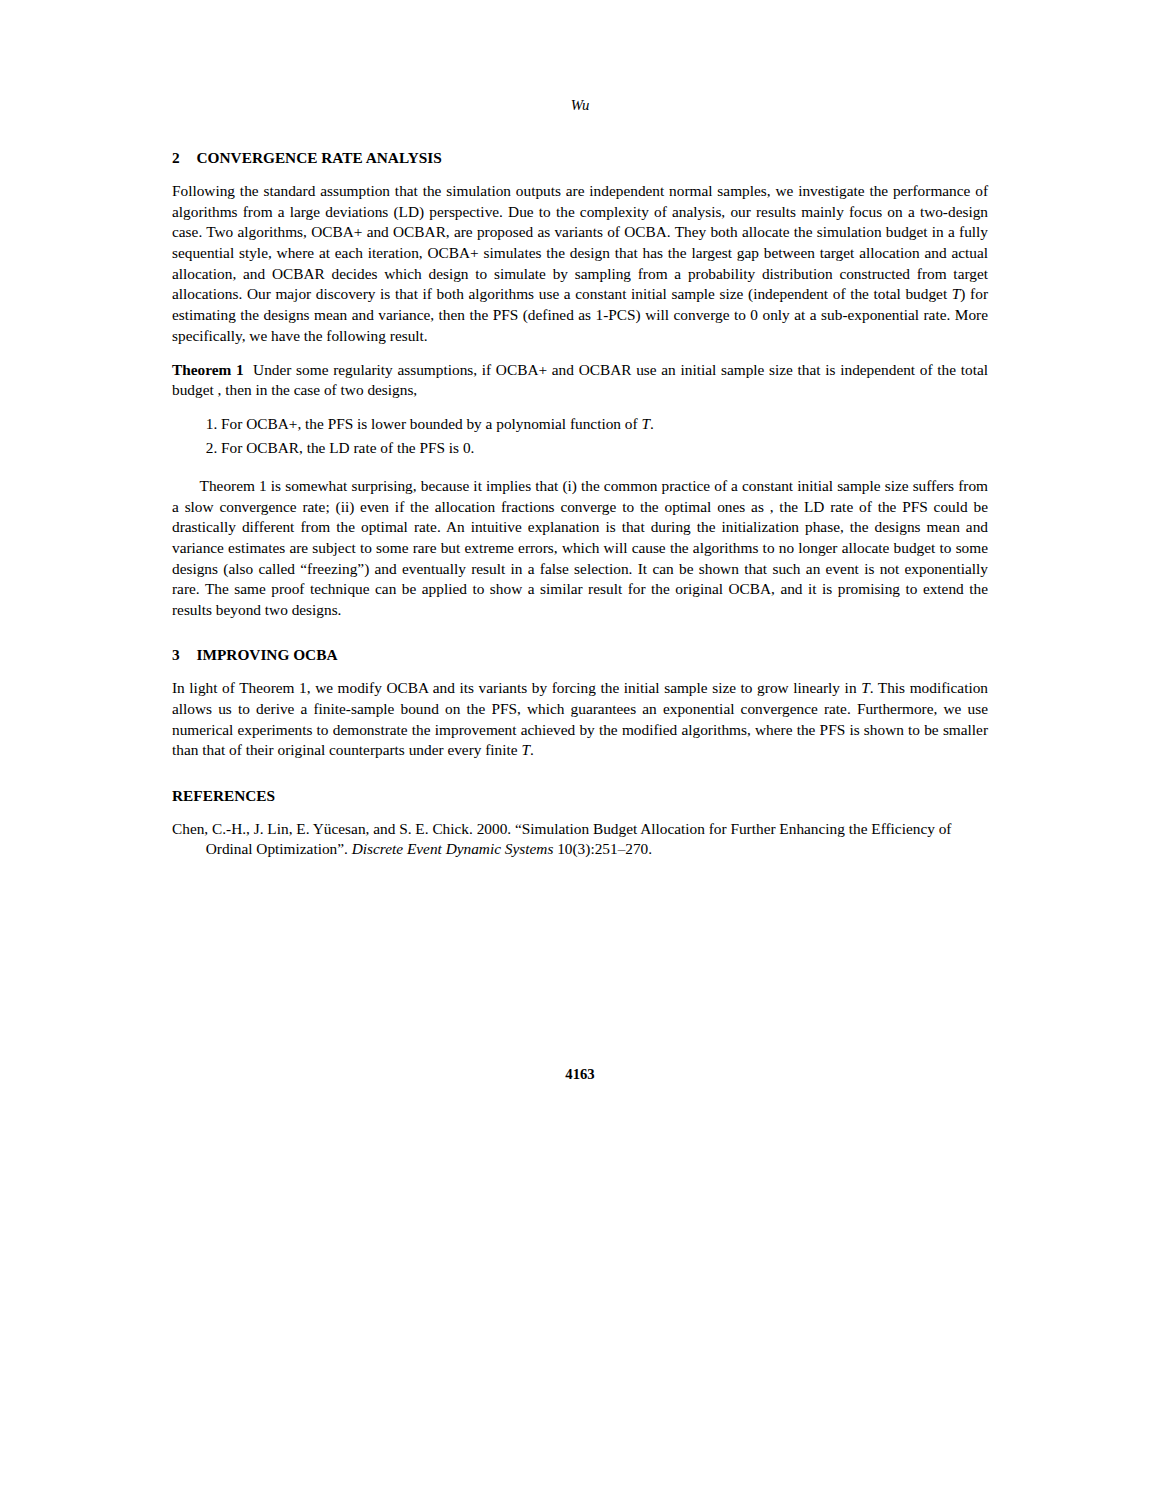Wu
2 CONVERGENCE RATE ANALYSIS
Following the standard assumption that the simulation outputs are independent normal samples, we investigate the performance of algorithms from a large deviations (LD) perspective. Due to the complexity of analysis, our results mainly focus on a two-design case. Two algorithms, OCBA+ and OCBAR, are proposed as variants of OCBA. They both allocate the simulation budget in a fully sequential style, where at each iteration, OCBA+ simulates the design that has the largest gap between target allocation and actual allocation, and OCBAR decides which design to simulate by sampling from a probability distribution constructed from target allocations. Our major discovery is that if both algorithms use a constant initial sample size (independent of the total budget T) for estimating the designs mean and variance, then the PFS (defined as 1-PCS) will converge to 0 only at a sub-exponential rate. More specifically, we have the following result.
Theorem 1 Under some regularity assumptions, if OCBA+ and OCBAR use an initial sample size that is independent of the total budget , then in the case of two designs,
For OCBA+, the PFS is lower bounded by a polynomial function of T.
For OCBAR, the LD rate of the PFS is 0.
Theorem 1 is somewhat surprising, because it implies that (i) the common practice of a constant initial sample size suffers from a slow convergence rate; (ii) even if the allocation fractions converge to the optimal ones as , the LD rate of the PFS could be drastically different from the optimal rate. An intuitive explanation is that during the initialization phase, the designs mean and variance estimates are subject to some rare but extreme errors, which will cause the algorithms to no longer allocate budget to some designs (also called “freezing”) and eventually result in a false selection. It can be shown that such an event is not exponentially rare. The same proof technique can be applied to show a similar result for the original OCBA, and it is promising to extend the results beyond two designs.
3 IMPROVING OCBA
In light of Theorem 1, we modify OCBA and its variants by forcing the initial sample size to grow linearly in T. This modification allows us to derive a finite-sample bound on the PFS, which guarantees an exponential convergence rate. Furthermore, we use numerical experiments to demonstrate the improvement achieved by the modified algorithms, where the PFS is shown to be smaller than that of their original counterparts under every finite T.
References
Chen, C.-H., J. Lin, E. Yücesan, and S. E. Chick. 2000. “Simulation Budget Allocation for Further Enhancing the Efficiency of Ordinal Optimization”. Discrete Event Dynamic Systems 10(3):251–270.
4163